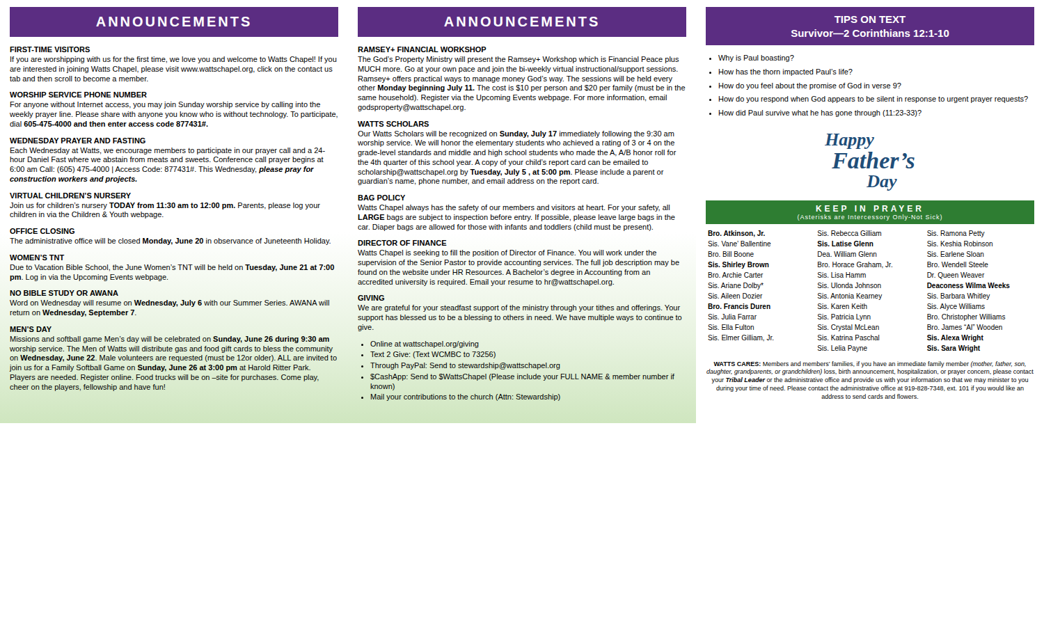ANNOUNCEMENTS
First-Time Visitors
If you are worshipping with us for the first time, we love you and welcome to Watts Chapel! If you are interested in joining Watts Chapel, please visit www.wattschapel.org, click on the contact us tab and then scroll to become a member.
Worship Service Phone Number
For anyone without Internet access, you may join Sunday worship service by calling into the weekly prayer line. Please share with anyone you know who is without technology. To participate, dial 605-475-4000 and then enter access code 877431#.
Wednesday Prayer and Fasting
Each Wednesday at Watts, we encourage members to participate in our prayer call and a 24-hour Daniel Fast where we abstain from meats and sweets. Conference call prayer begins at 6:00 am Call: (605) 475-4000 | Access Code: 877431#. This Wednesday, please pray for construction workers and projects.
Virtual Children’s Nursery
Join us for children’s nursery TODAY from 11:30 am to 12:00 pm. Parents, please log your children in via the Children & Youth webpage.
Office Closing
The administrative office will be closed Monday, June 20 in observance of Juneteenth Holiday.
Women’s TNT
Due to Vacation Bible School, the June Women’s TNT will be held on Tuesday, June 21 at 7:00 pm. Log in via the Upcoming Events webpage.
No Bible Study or AWANA
Word on Wednesday will resume on Wednesday, July 6 with our Summer Series. AWANA will return on Wednesday, September 7.
Men’s Day
Missions and softball game Men’s day will be celebrated on Sunday, June 26 during 9:30 am worship service. The Men of Watts will distribute gas and food gift cards to bless the community on Wednesday, June 22. Male volunteers are requested (must be 12or older). ALL are invited to join us for a Family Softball Game on Sunday, June 26 at 3:00 pm at Harold Ritter Park. Players are needed. Register online. Food trucks will be on –site for purchases. Come play, cheer on the players, fellowship and have fun!
ANNOUNCEMENTS
Ramsey+ Financial Workshop
The God’s Property Ministry will present the Ramsey+ Workshop which is Financial Peace plus MUCH more. Go at your own pace and join the bi-weekly virtual instructional/support sessions. Ramsey+ offers practical ways to manage money God’s way. The sessions will be held every other Monday beginning July 11. The cost is $10 per person and $20 per family (must be in the same household). Register via the Upcoming Events webpage. For more information, email godsproperty@wattschapel.org.
Watts Scholars
Our Watts Scholars will be recognized on Sunday, July 17 immediately following the 9:30 am worship service. We will honor the elementary students who achieved a rating of 3 or 4 on the grade-level standards and middle and high school students who made the A, A/B honor roll for the 4th quarter of this school year. A copy of your child’s report card can be emailed to scholarship@wattschapel.org by Tuesday, July 5 , at 5:00 pm. Please include a parent or guardian’s name, phone number, and email address on the report card.
Bag Policy
Watts Chapel always has the safety of our members and visitors at heart. For your safety, all LARGE bags are subject to inspection before entry. If possible, please leave large bags in the car. Diaper bags are allowed for those with infants and toddlers (child must be present).
Director of Finance
Watts Chapel is seeking to fill the position of Director of Finance. You will work under the supervision of the Senior Pastor to provide accounting services. The full job description may be found on the website under HR Resources. A Bachelor’s degree in Accounting from an accredited university is required. Email your resume to hr@wattschapel.org.
Giving
We are grateful for your steadfast support of the ministry through your tithes and offerings. Your support has blessed us to be a blessing to others in need. We have multiple ways to continue to give.
Online at wattschapel.org/giving
Text 2 Give: (Text WCMBC to 73256)
Through PayPal: Send to stewardship@wattschapel.org
$CashApp: Send to $WattsChapel (Please include your FULL NAME & member number if known)
Mail your contributions to the church (Attn: Stewardship)
TIPS ON TEXT
Survivor—2 Corinthians 12:1-10
Why is Paul boasting?
How has the thorn impacted Paul’s life?
How do you feel about the promise of God in verse 9?
How do you respond when God appears to be silent in response to urgent prayer requests?
How did Paul survive what he has gone through (11:23-33)?
Happy Father’s Day
KEEP IN PRAYER (Asterisks are Intercessory Only-Not Sick)
| Bro. Atkinson, Jr. | Sis. Rebecca Gilliam | Sis. Ramona Petty |
| Sis. Vane’ Ballentine | Sis. Latise Glenn | Sis. Keshia Robinson |
| Bro. Bill Boone | Dea. William Glenn | Sis. Earlene Sloan |
| Sis. Shirley Brown | Bro. Horace Graham, Jr. | Bro. Wendell Steele |
| Bro. Archie Carter | Sis. Lisa Hamm | Dr. Queen Weaver |
| Sis. Ariane Dolby* | Sis. Ulonda Johnson | Deaconess Wilma Weeks |
| Sis. Aileen Dozier | Sis. Antonia Kearney | Sis. Barbara Whitley |
| Bro. Francis Duren | Sis. Karen Keith | Sis. Alyce Williams |
| Sis. Julia Farrar | Sis. Patricia Lynn | Bro. Christopher Williams |
| Sis. Ella Fulton | Sis. Crystal McLean | Bro. James “Al” Wooden |
| Sis. Elmer Gilliam, Jr. | Sis. Katrina Paschal | Sis. Alexa Wright |
| | Sis. Lelia Payne | Sis. Sara Wright |
WATTS CARES: Members and members’ families, if you have an immediate family member (mother, father, son, daughter, grandparents, or grandchildren) loss, birth announcement, hospitalization, or prayer concern, please contact your Tribal Leader or the administrative office and provide us with your information so that we may minister to you during your time of need. Please contact the administrative office at 919-828-7348, ext. 101 if you would like an address to send cards and flowers.